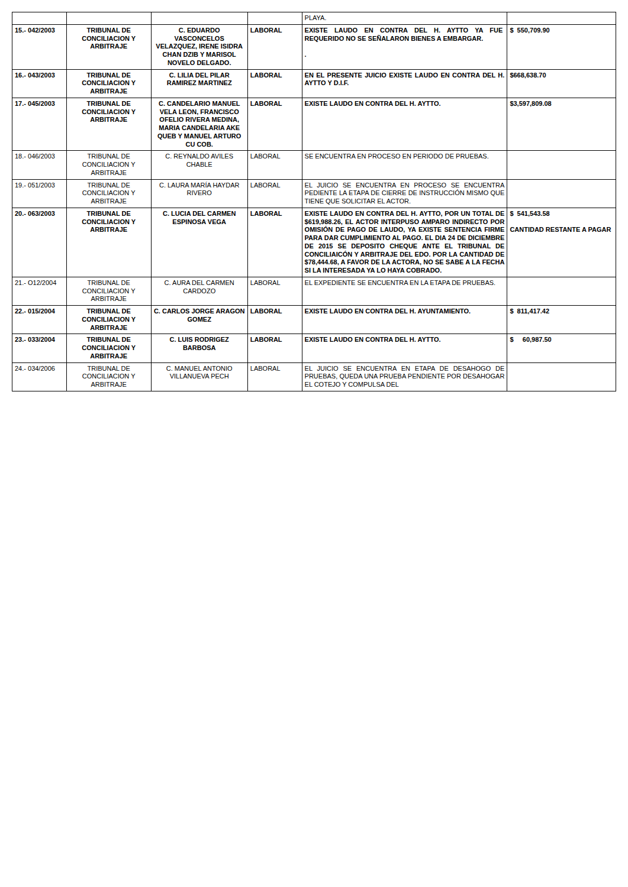| | | | | PLAYA. | |
| 15.- 042/2003 | TRIBUNAL DE CONCILIACION Y ARBITRAJE | C. EDUARDO VASCONCELOS VELAZQUEZ, IRENE ISIDRA CHAN DZIB Y MARISOL NOVELO DELGADO. | LABORAL | EXISTE LAUDO EN CONTRA DEL H. AYTTO YA FUE REQUERIDO NO SE SEÑALARON BIENES A EMBARGAR. . | $ 550,709.90 |
| 16.- 043/2003 | TRIBUNAL DE CONCILIACION Y ARBITRAJE | C. LILIA DEL PILAR RAMIREZ MARTINEZ | LABORAL | EN EL PRESENTE JUICIO EXISTE LAUDO EN CONTRA DEL H. AYTTO Y D.I.F. | $668,638.70 |
| 17.- 045/2003 | TRIBUNAL DE CONCILIACION Y ARBITRAJE | C. CANDELARIO MANUEL VELA LEON, FRANCISCO OFELIO RIVERA MEDINA, MARIA CANDELARIA AKE QUEB Y MANUEL ARTURO CU COB. | LABORAL | EXISTE LAUDO EN CONTRA DEL H. AYTTO. | $3,597,809.08 |
| 18.- 046/2003 | TRIBUNAL DE CONCILIACION Y ARBITRAJE | C. REYNALDO AVILES CHABLE | LABORAL | SE ENCUENTRA EN PROCESO EN PERIODO DE PRUEBAS. | |
| 19.- 051/2003 | TRIBUNAL DE CONCILIACION Y ARBITRAJE | C. LAURA MARÍA HAYDAR RIVERO | LABORAL | EL JUICIO SE ENCUENTRA EN PROCESO SE ENCUENTRA PEDIENTE LA ETAPA DE CIERRE DE INSTRUCCIÓN MISMO QUE TIENE QUE SOLICITAR EL ACTOR. | |
| 20.- 063/2003 | TRIBUNAL DE CONCILIACION Y ARBITRAJE | C. LUCIA DEL CARMEN ESPINOSA VEGA | LABORAL | EXISTE LAUDO EN CONTRA DEL H. AYTTO, POR UN TOTAL DE $619,988.26, EL ACTOR INTERPUSO AMPARO INDIRECTO POR OMISIÓN DE PAGO DE LAUDO, YA EXISTE SENTENCIA FIRME PARA DAR CUMPLIMIENTO AL PAGO. EL DIA 24 DE DICIEMBRE DE 2015 SE DEPOSITO CHEQUE ANTE EL TRIBUNAL DE CONCILIAICÓN Y ARBITRAJE DEL EDO. POR LA CANTIDAD DE $78,444.68, A FAVOR DE LA ACTORA, NO SE SABE A LA FECHA SI LA INTERESADA YA LO HAYA COBRADO. | $ 541,543.58 CANTIDAD RESTANTE A PAGAR |
| 21.- O12/2004 | TRIBUNAL DE CONCILIACION Y ARBITRAJE | C. AURA DEL CARMEN CARDOZO | LABORAL | EL EXPEDIENTE SE ENCUENTRA EN LA ETAPA DE PRUEBAS. | |
| 22.- 015/2004 | TRIBUNAL DE CONCILIACION Y ARBITRAJE | C. CARLOS JORGE ARAGON GOMEZ | LABORAL | EXISTE LAUDO EN CONTRA DEL H. AYUNTAMIENTO. | $ 811,417.42 |
| 23.- 033/2004 | TRIBUNAL DE CONCILIACION Y ARBITRAJE | C. LUIS RODRIGEZ BARBOSA | LABORAL | EXISTE LAUDO EN CONTRA DEL H. AYTTO. | $ 60,987.50 |
| 24.- 034/2006 | TRIBUNAL DE CONCILIACION Y ARBITRAJE | C. MANUEL ANTONIO VILLANUEVA PECH | LABORAL | EL JUICIO SE ENCUENTRA EN ETAPA DE DESAHOGO DE PRUEBAS, QUEDA UNA PRUEBA PENDIENTE POR DESAHOGAR EL COTEJO Y COMPULSA DEL | |